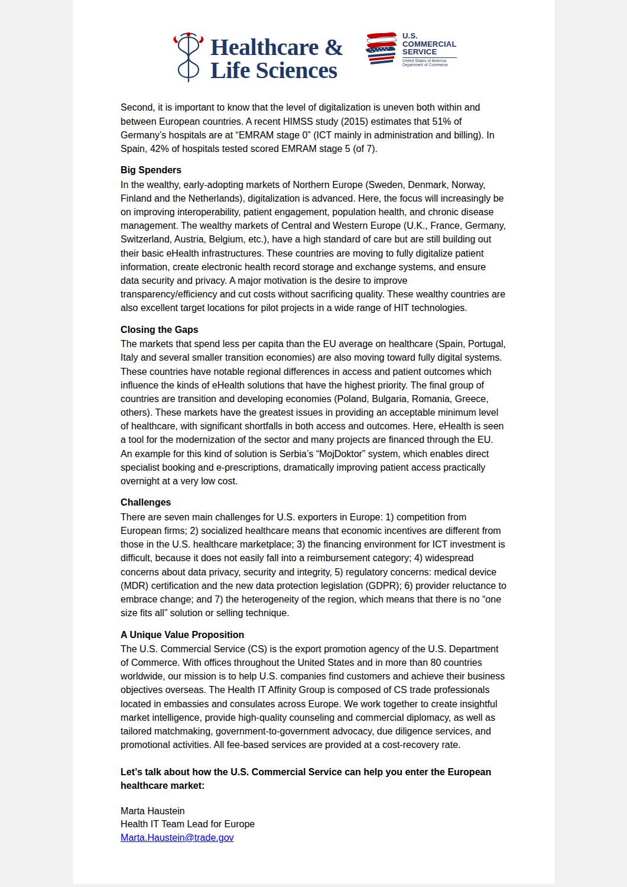Healthcare &
Life Sciences
U.S.
COMMERCIAL
SERVICE
United States of America
Department of Commerce
Second, it is important to know that the level of digitalization is uneven both within and between European countries. A recent HIMSS study (2015) estimates that 51% of Germany’s hospitals are at “EMRAM stage 0” (ICT mainly in administration and billing). In Spain, 42% of hospitals tested scored EMRAM stage 5 (of 7).
Big Spenders
In the wealthy, early-adopting markets of Northern Europe (Sweden, Denmark, Norway, Finland and the Netherlands), digitalization is advanced. Here, the focus will increasingly be on improving interoperability, patient engagement, population health, and chronic disease management. The wealthy markets of Central and Western Europe (U.K., France, Germany, Switzerland, Austria, Belgium, etc.), have a high standard of care but are still building out their basic eHealth infrastructures. These countries are moving to fully digitalize patient information, create electronic health record storage and exchange systems, and ensure data security and privacy. A major motivation is the desire to improve transparency/efficiency and cut costs without sacrificing quality. These wealthy countries are also excellent target locations for pilot projects in a wide range of HIT technologies.
Closing the Gaps
The markets that spend less per capita than the EU average on healthcare (Spain, Portugal, Italy and several smaller transition economies) are also moving toward fully digital systems. These countries have notable regional differences in access and patient outcomes which influence the kinds of eHealth solutions that have the highest priority. The final group of countries are transition and developing economies (Poland, Bulgaria, Romania, Greece, others). These markets have the greatest issues in providing an acceptable minimum level of healthcare, with significant shortfalls in both access and outcomes. Here, eHealth is seen a tool for the modernization of the sector and many projects are financed through the EU. An example for this kind of solution is Serbia’s “MojDoktor” system, which enables direct specialist booking and e-prescriptions, dramatically improving patient access practically overnight at a very low cost.
Challenges
There are seven main challenges for U.S. exporters in Europe: 1) competition from European firms; 2) socialized healthcare means that economic incentives are different from those in the U.S. healthcare marketplace; 3) the financing environment for ICT investment is difficult, because it does not easily fall into a reimbursement category; 4) widespread concerns about data privacy, security and integrity, 5) regulatory concerns: medical device (MDR) certification and the new data protection legislation (GDPR); 6) provider reluctance to embrace change; and 7) the heterogeneity of the region, which means that there is no “one size fits all” solution or selling technique.
A Unique Value Proposition
The U.S. Commercial Service (CS) is the export promotion agency of the U.S. Department of Commerce. With offices throughout the United States and in more than 80 countries worldwide, our mission is to help U.S. companies find customers and achieve their business objectives overseas. The Health IT Affinity Group is composed of CS trade professionals located in embassies and consulates across Europe. We work together to create insightful market intelligence, provide high-quality counseling and commercial diplomacy, as well as tailored matchmaking, government-to-government advocacy, due diligence services, and promotional activities. All fee-based services are provided at a cost-recovery rate.
Let’s talk about how the U.S. Commercial Service can help you enter the European healthcare market:
Marta Haustein
Health IT Team Lead for Europe
Marta.Haustein@trade.gov